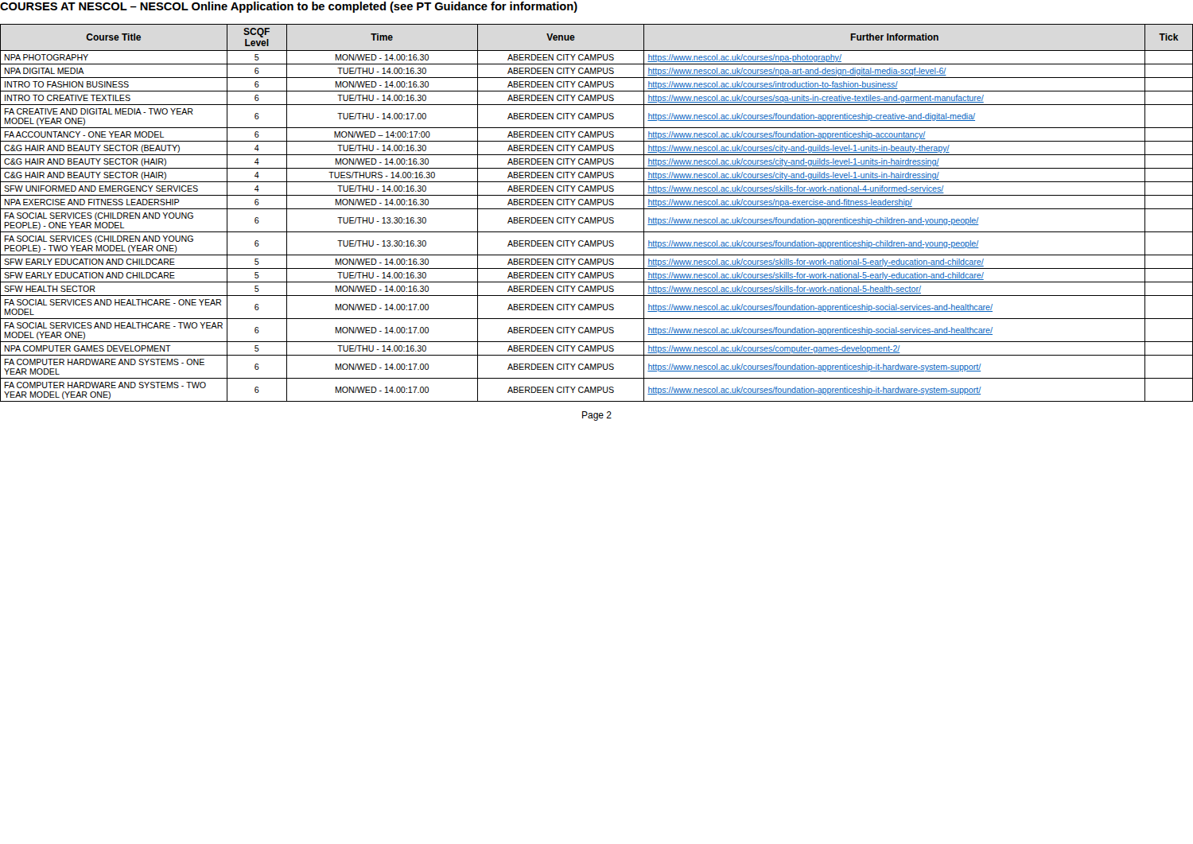COURSES AT NESCOL – NESCOL Online Application to be completed (see PT Guidance for information)
| Course Title | SCQF Level | Time | Venue | Further Information | Tick |
| --- | --- | --- | --- | --- | --- |
| NPA PHOTOGRAPHY | 5 | MON/WED - 14.00:16.30 | ABERDEEN CITY CAMPUS | https://www.nescol.ac.uk/courses/npa-photography/ | |
| NPA DIGITAL MEDIA | 6 | TUE/THU - 14.00:16.30 | ABERDEEN CITY CAMPUS | https://www.nescol.ac.uk/courses/npa-art-and-design-digital-media-scqf-level-6/ | |
| INTRO TO FASHION BUSINESS | 6 | MON/WED - 14.00:16.30 | ABERDEEN CITY CAMPUS | https://www.nescol.ac.uk/courses/introduction-to-fashion-business/ | |
| INTRO TO CREATIVE TEXTILES | 6 | TUE/THU - 14.00:16.30 | ABERDEEN CITY CAMPUS | https://www.nescol.ac.uk/courses/sqa-units-in-creative-textiles-and-garment-manufacture/ | |
| FA CREATIVE AND DIGITAL MEDIA - TWO YEAR MODEL (YEAR ONE) | 6 | TUE/THU - 14.00:17.00 | ABERDEEN CITY CAMPUS | https://www.nescol.ac.uk/courses/foundation-apprenticeship-creative-and-digital-media/ | |
| FA ACCOUNTANCY - ONE YEAR MODEL | 6 | MON/WED – 14:00:17:00 | ABERDEEN CITY CAMPUS | https://www.nescol.ac.uk/courses/foundation-apprenticeship-accountancy/ | |
| C&G HAIR AND BEAUTY SECTOR (BEAUTY) | 4 | TUE/THU - 14.00:16.30 | ABERDEEN CITY CAMPUS | https://www.nescol.ac.uk/courses/city-and-guilds-level-1-units-in-beauty-therapy/ | |
| C&G HAIR AND BEAUTY SECTOR (HAIR) | 4 | MON/WED - 14.00:16.30 | ABERDEEN CITY CAMPUS | https://www.nescol.ac.uk/courses/city-and-guilds-level-1-units-in-hairdressing/ | |
| C&G HAIR AND BEAUTY SECTOR (HAIR) | 4 | TUES/THURS - 14.00:16.30 | ABERDEEN CITY CAMPUS | https://www.nescol.ac.uk/courses/city-and-guilds-level-1-units-in-hairdressing/ | |
| SFW UNIFORMED AND EMERGENCY SERVICES | 4 | TUE/THU - 14.00:16.30 | ABERDEEN CITY CAMPUS | https://www.nescol.ac.uk/courses/skills-for-work-national-4-uniformed-services/ | |
| NPA EXERCISE AND FITNESS LEADERSHIP | 6 | MON/WED - 14.00:16.30 | ABERDEEN CITY CAMPUS | https://www.nescol.ac.uk/courses/npa-exercise-and-fitness-leadership/ | |
| FA SOCIAL SERVICES (CHILDREN AND YOUNG PEOPLE) - ONE YEAR MODEL | 6 | TUE/THU - 13.30:16.30 | ABERDEEN CITY CAMPUS | https://www.nescol.ac.uk/courses/foundation-apprenticeship-children-and-young-people/ | |
| FA SOCIAL SERVICES (CHILDREN AND YOUNG PEOPLE) - TWO YEAR MODEL (YEAR ONE) | 6 | TUE/THU - 13.30:16.30 | ABERDEEN CITY CAMPUS | https://www.nescol.ac.uk/courses/foundation-apprenticeship-children-and-young-people/ | |
| SFW EARLY EDUCATION AND CHILDCARE | 5 | MON/WED - 14.00:16.30 | ABERDEEN CITY CAMPUS | https://www.nescol.ac.uk/courses/skills-for-work-national-5-early-education-and-childcare/ | |
| SFW EARLY EDUCATION AND CHILDCARE | 5 | TUE/THU - 14.00:16.30 | ABERDEEN CITY CAMPUS | https://www.nescol.ac.uk/courses/skills-for-work-national-5-early-education-and-childcare/ | |
| SFW HEALTH SECTOR | 5 | MON/WED - 14.00:16.30 | ABERDEEN CITY CAMPUS | https://www.nescol.ac.uk/courses/skills-for-work-national-5-health-sector/ | |
| FA SOCIAL SERVICES AND HEALTHCARE - ONE YEAR MODEL | 6 | MON/WED - 14.00:17.00 | ABERDEEN CITY CAMPUS | https://www.nescol.ac.uk/courses/foundation-apprenticeship-social-services-and-healthcare/ | |
| FA SOCIAL SERVICES AND HEALTHCARE - TWO YEAR MODEL (YEAR ONE) | 6 | MON/WED - 14.00:17.00 | ABERDEEN CITY CAMPUS | https://www.nescol.ac.uk/courses/foundation-apprenticeship-social-services-and-healthcare/ | |
| NPA COMPUTER GAMES DEVELOPMENT | 5 | TUE/THU - 14.00:16.30 | ABERDEEN CITY CAMPUS | https://www.nescol.ac.uk/courses/computer-games-development-2/ | |
| FA COMPUTER HARDWARE AND SYSTEMS - ONE YEAR MODEL | 6 | MON/WED - 14.00:17.00 | ABERDEEN CITY CAMPUS | https://www.nescol.ac.uk/courses/foundation-apprenticeship-it-hardware-system-support/ | |
| FA COMPUTER HARDWARE AND SYSTEMS - TWO YEAR MODEL (YEAR ONE) | 6 | MON/WED - 14.00:17.00 | ABERDEEN CITY CAMPUS | https://www.nescol.ac.uk/courses/foundation-apprenticeship-it-hardware-system-support/ | |
Page 2